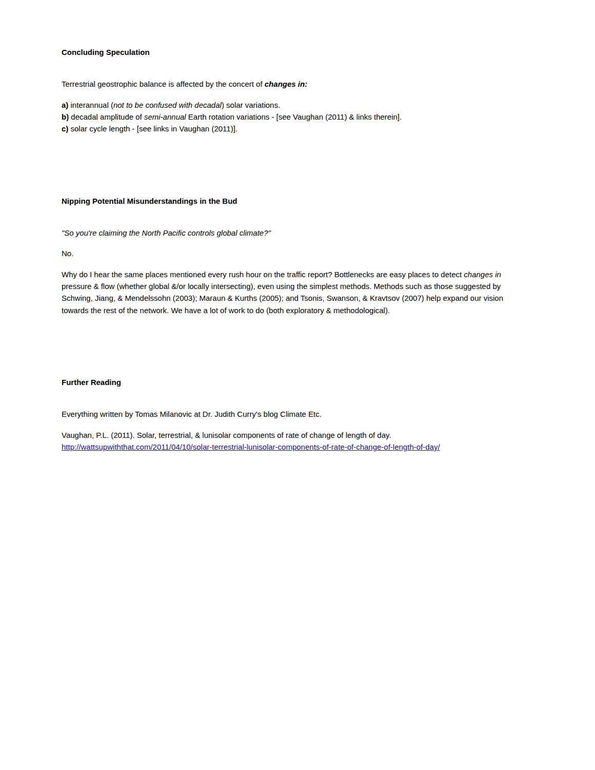Concluding Speculation
Terrestrial geostrophic balance is affected by the concert of changes in:
a) interannual (not to be confused with decadal) solar variations.
b) decadal amplitude of semi-annual Earth rotation variations - [see Vaughan (2011) & links therein].
c) solar cycle length - [see links in Vaughan (2011)].
Nipping Potential Misunderstandings in the Bud
"So you're claiming the North Pacific controls global climate?"
No.
Why do I hear the same places mentioned every rush hour on the traffic report? Bottlenecks are easy places to detect changes in pressure & flow (whether global &/or locally intersecting), even using the simplest methods. Methods such as those suggested by Schwing, Jiang, & Mendelssohn (2003); Maraun & Kurths (2005); and Tsonis, Swanson, & Kravtsov (2007) help expand our vision towards the rest of the network. We have a lot of work to do (both exploratory & methodological).
Further Reading
Everything written by Tomas Milanovic at Dr. Judith Curry's blog Climate Etc.
Vaughan, P.L. (2011). Solar, terrestrial, & lunisolar components of rate of change of length of day.
http://wattsupwiththat.com/2011/04/10/solar-terrestrial-lunisolar-components-of-rate-of-change-of-length-of-day/